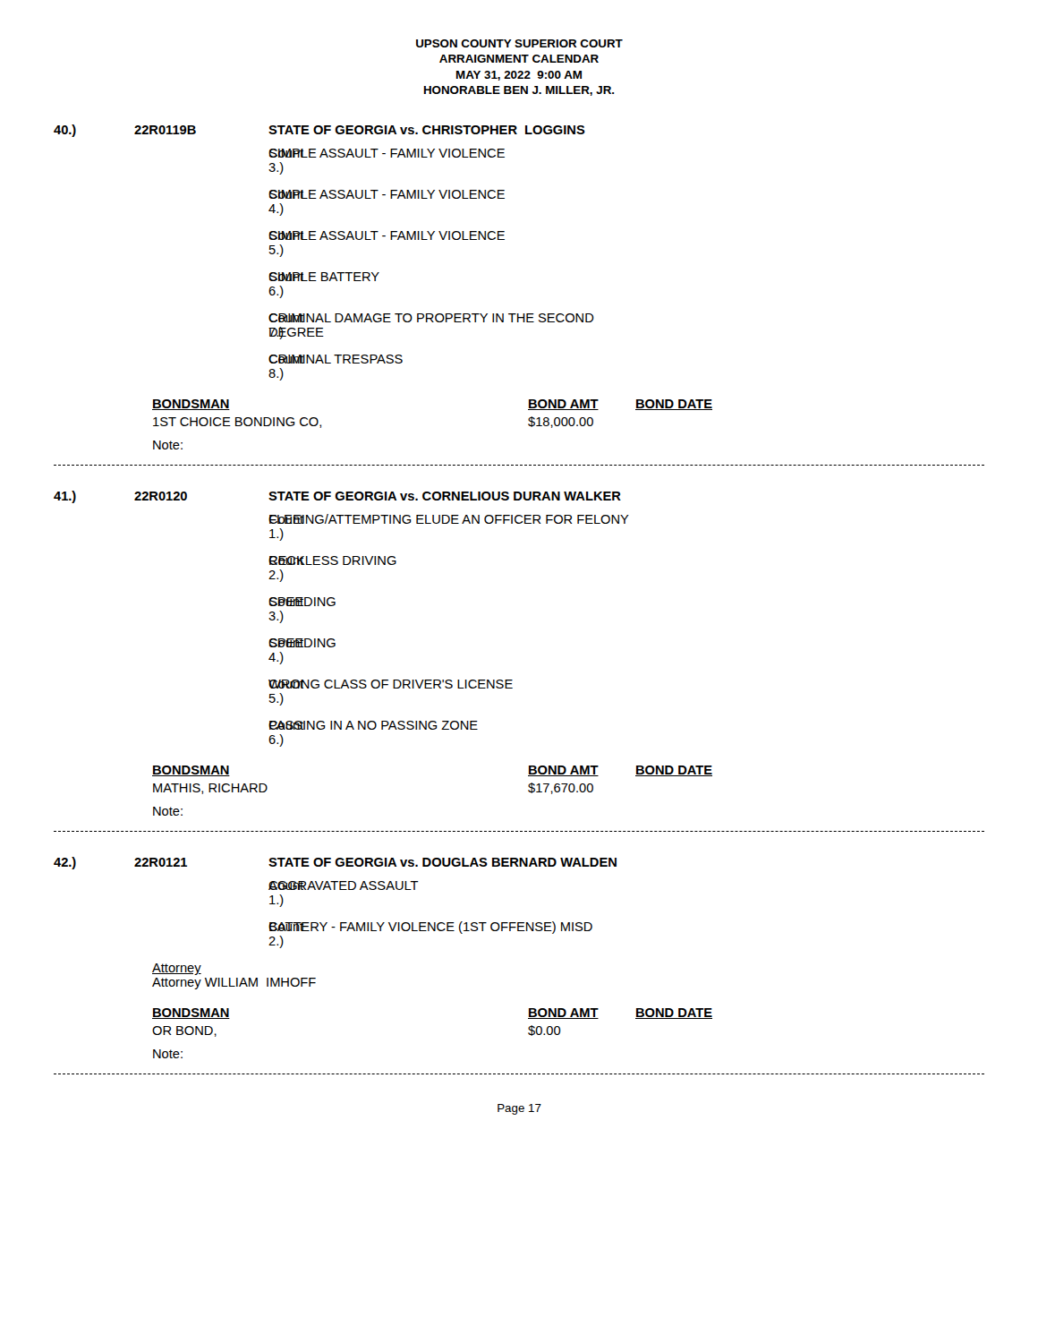UPSON COUNTY SUPERIOR COURT
ARRAIGNMENT CALENDAR
MAY 31, 2022 9:00 AM
HONORABLE BEN J. MILLER, JR.
40.) 22R0119B STATE OF GEORGIA vs. CHRISTOPHER LOGGINS
Count 3.) SIMPLE ASSAULT - FAMILY VIOLENCE
Count 4.) SIMPLE ASSAULT - FAMILY VIOLENCE
Count 5.) SIMPLE ASSAULT - FAMILY VIOLENCE
Count 6.) SIMPLE BATTERY
Count 7.) CRIMINAL DAMAGE TO PROPERTY IN THE SECOND DEGREE
Count 8.) CRIMINAL TRESPASS
BONDSMAN BOND AMT BOND DATE
1ST CHOICE BONDING CO, $18,000.00
Note:
41.) 22R0120 STATE OF GEORGIA vs. CORNELIOUS DURAN WALKER
Count 1.) FLEEING/ATTEMPTING ELUDE AN OFFICER FOR FELONY
Count 2.) RECKLESS DRIVING
Count 3.) SPEEDING
Count 4.) SPEEDING
Count 5.) WRONG CLASS OF DRIVER'S LICENSE
Count 6.) PASSING IN A NO PASSING ZONE
BONDSMAN BOND AMT BOND DATE
MATHIS, RICHARD $17,670.00
Note:
42.) 22R0121 STATE OF GEORGIA vs. DOUGLAS BERNARD WALDEN
Count 1.) AGGRAVATED ASSAULT
Count 2.) BATTERY - FAMILY VIOLENCE (1ST OFFENSE) MISD
Attorney
Attorney WILLIAM IMHOFF
BONDSMAN BOND AMT BOND DATE
OR BOND, $0.00
Note:
Page 17